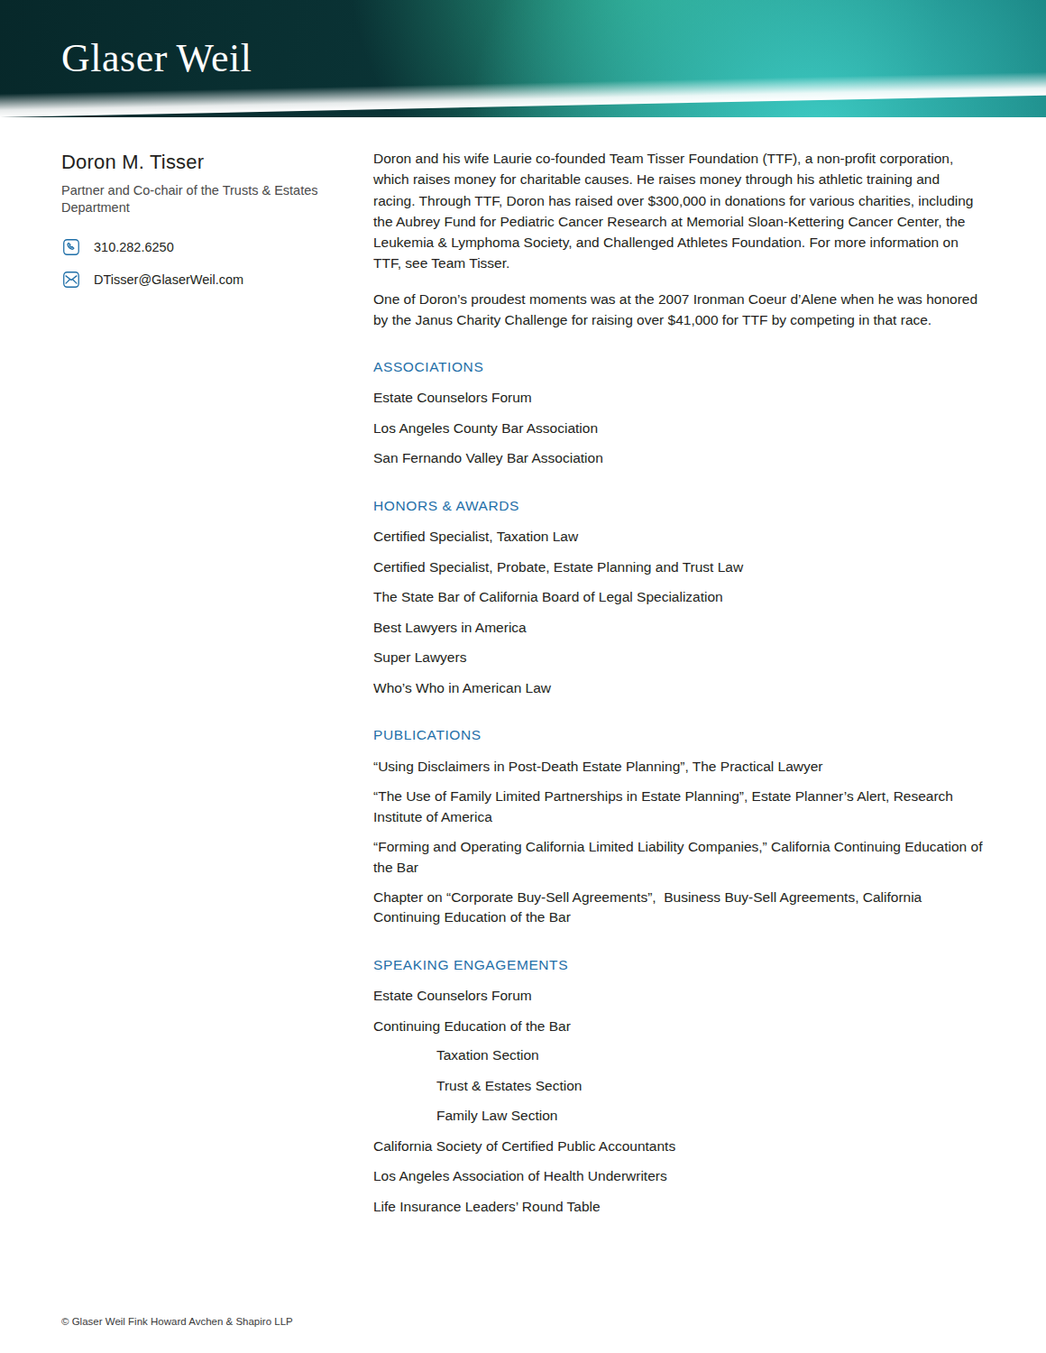Glaser Weil
Doron M. Tisser
Partner and Co-chair of the Trusts & Estates Department
310.282.6250
DTisser@GlaserWeil.com
Doron and his wife Laurie co-founded Team Tisser Foundation (TTF), a non-profit corporation, which raises money for charitable causes. He raises money through his athletic training and racing. Through TTF, Doron has raised over $300,000 in donations for various charities, including the Aubrey Fund for Pediatric Cancer Research at Memorial Sloan-Kettering Cancer Center, the Leukemia & Lymphoma Society, and Challenged Athletes Foundation. For more information on TTF, see Team Tisser.
One of Doron’s proudest moments was at the 2007 Ironman Coeur d’Alene when he was honored by the Janus Charity Challenge for raising over $41,000 for TTF by competing in that race.
Associations
Estate Counselors Forum
Los Angeles County Bar Association
San Fernando Valley Bar Association
Honors & Awards
Certified Specialist, Taxation Law
Certified Specialist, Probate, Estate Planning and Trust Law
The State Bar of California Board of Legal Specialization
Best Lawyers in America
Super Lawyers
Who’s Who in American Law
Publications
“Using Disclaimers in Post-Death Estate Planning”, The Practical Lawyer
“The Use of Family Limited Partnerships in Estate Planning”, Estate Planner’s Alert, Research Institute of America
“Forming and Operating California Limited Liability Companies,” California Continuing Education of the Bar
Chapter on “Corporate Buy-Sell Agreements”, Business Buy-Sell Agreements, California Continuing Education of the Bar
Speaking Engagements
Estate Counselors Forum
Continuing Education of the Bar
Taxation Section
Trust & Estates Section
Family Law Section
California Society of Certified Public Accountants
Los Angeles Association of Health Underwriters
Life Insurance Leaders’ Round Table
© Glaser Weil Fink Howard Avchen & Shapiro LLP